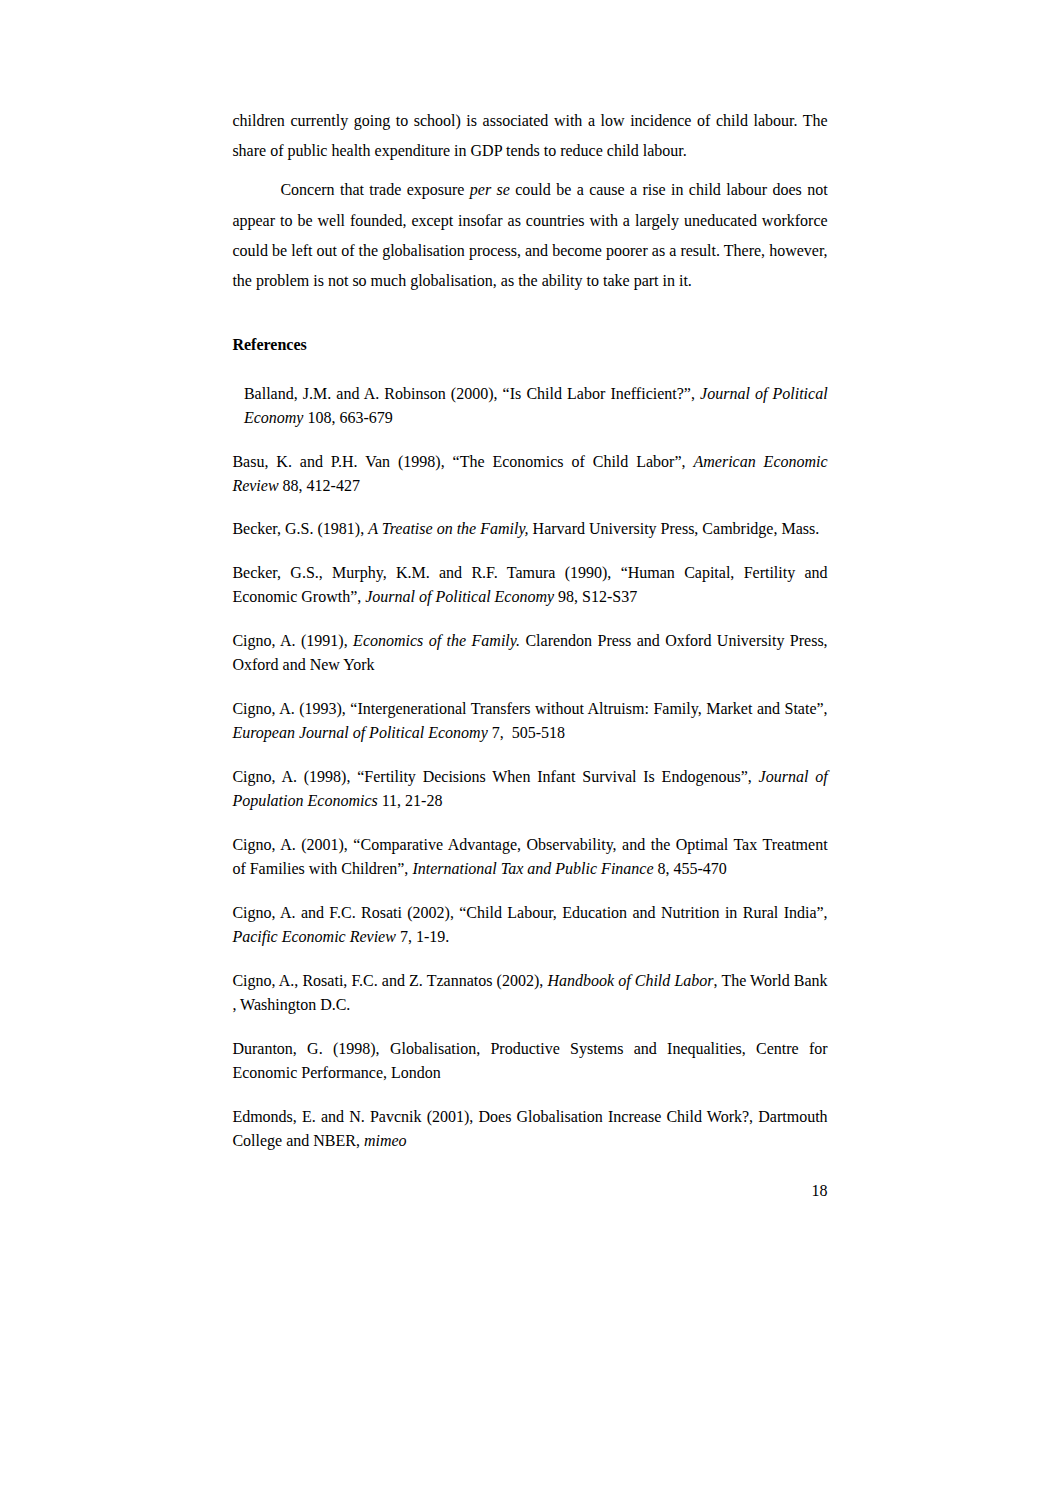children currently going to school) is associated with a low incidence of child labour. The share of public health expenditure in GDP tends to reduce child labour.
Concern that trade exposure per se could be a cause a rise in child labour does not appear to be well founded, except insofar as countries with a largely uneducated workforce could be left out of the globalisation process, and become poorer as a result. There, however, the problem is not so much globalisation, as the ability to take part in it.
References
Balland, J.M. and A. Robinson (2000), “Is Child Labor Inefficient?”, Journal of Political Economy 108, 663-679
Basu, K. and P.H. Van (1998), “The Economics of Child Labor”, American Economic Review 88, 412-427
Becker, G.S. (1981), A Treatise on the Family, Harvard University Press, Cambridge, Mass.
Becker, G.S., Murphy, K.M. and R.F. Tamura (1990), “Human Capital, Fertility and Economic Growth”, Journal of Political Economy 98, S12-S37
Cigno, A. (1991), Economics of the Family. Clarendon Press and Oxford University Press, Oxford and New York
Cigno, A. (1993), “Intergenerational Transfers without Altruism: Family, Market and State”, European Journal of Political Economy 7, 505-518
Cigno, A. (1998), “Fertility Decisions When Infant Survival Is Endogenous”, Journal of Population Economics 11, 21-28
Cigno, A. (2001), “Comparative Advantage, Observability, and the Optimal Tax Treatment of Families with Children”, International Tax and Public Finance 8, 455-470
Cigno, A. and F.C. Rosati (2002), “Child Labour, Education and Nutrition in Rural India”, Pacific Economic Review 7, 1-19.
Cigno, A., Rosati, F.C. and Z. Tzannatos (2002), Handbook of Child Labor, The World Bank , Washington D.C.
Duranton, G. (1998), Globalisation, Productive Systems and Inequalities, Centre for Economic Performance, London
Edmonds, E. and N. Pavcnik (2001), Does Globalisation Increase Child Work?, Dartmouth College and NBER, mimeo
18